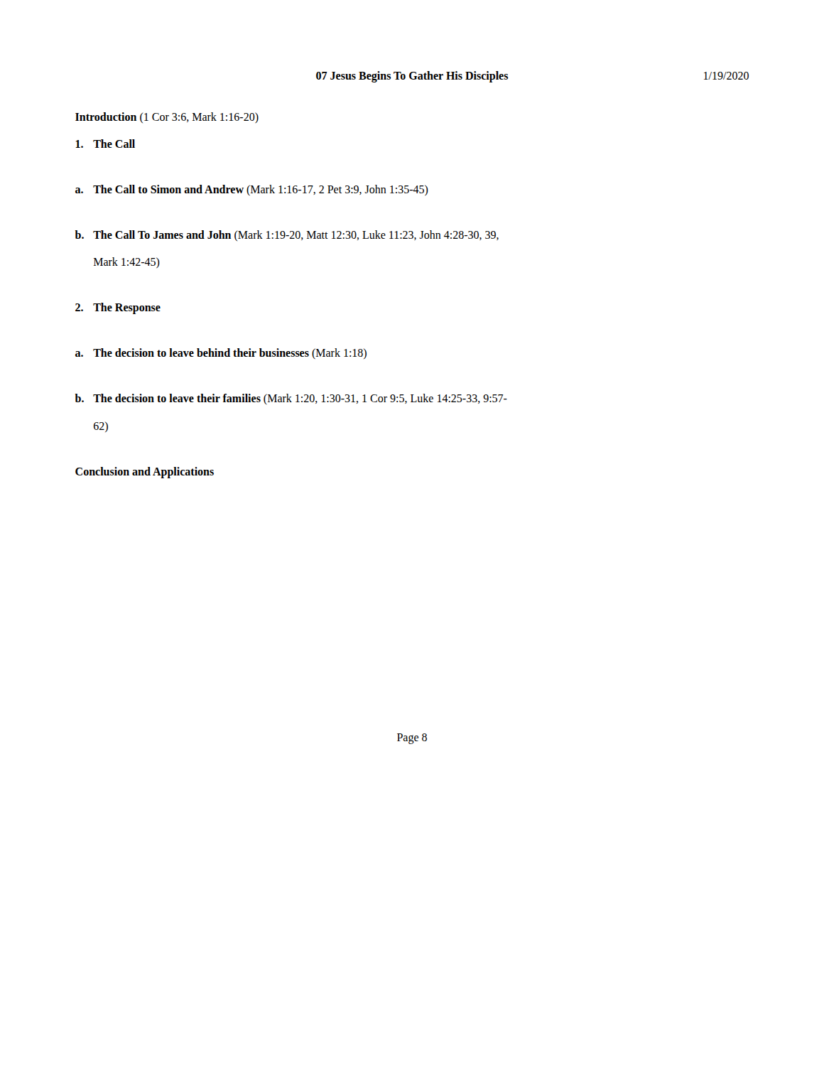07 Jesus Begins To Gather His Disciples
1/19/2020
Introduction (1 Cor 3:6, Mark 1:16-20)
1. The Call
a. The Call to Simon and Andrew (Mark 1:16-17, 2 Pet 3:9, John 1:35-45)
b. The Call To James and John (Mark 1:19-20, Matt 12:30, Luke 11:23, John 4:28-30, 39,
Mark 1:42-45)
2. The Response
a. The decision to leave behind their businesses (Mark 1:18)
b. The decision to leave their families (Mark 1:20, 1:30-31, 1 Cor 9:5, Luke 14:25-33, 9:57-
62)
Conclusion and Applications
Page 8